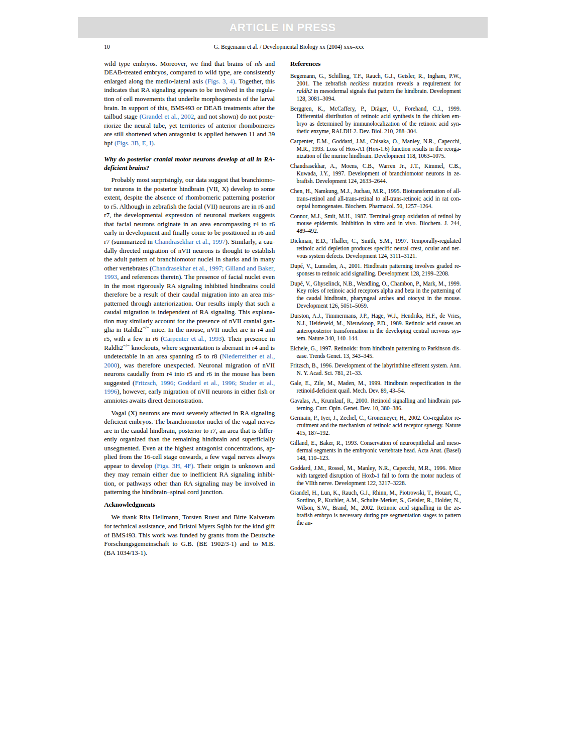ARTICLE IN PRESS
10
G. Begemann et al. / Developmental Biology xx (2004) xxx–xxx
wild type embryos. Moreover, we find that brains of nls and DEAB-treated embryos, compared to wild type, are consistently enlarged along the medio-lateral axis (Figs. 3, 4). Together, this indicates that RA signaling appears to be involved in the regulation of cell movements that underlie morphogenesis of the larval brain. In support of this, BMS493 or DEAB treatments after the tailbud stage (Grandel et al., 2002, and not shown) do not posteriorize the neural tube, yet territories of anterior rhombomeres are still shortened when antagonist is applied between 11 and 39 hpf (Figs. 3B, E, I).
Why do posterior cranial motor neurons develop at all in RA-deficient brains?
Probably most surprisingly, our data suggest that branchiomotor neurons in the posterior hindbrain (VII, X) develop to some extent, despite the absence of rhombomeric patterning posterior to r5. Although in zebrafish the facial (VII) neurons are in r6 and r7, the developmental expression of neuronal markers suggests that facial neurons originate in an area encompassing r4 to r6 early in development and finally come to be positioned in r6 and r7 (summarized in Chandrasekhar et al., 1997). Similarly, a caudally directed migration of nVII neurons is thought to establish the adult pattern of branchiomotor nuclei in sharks and in many other vertebrates (Chandrasekhar et al., 1997; Gilland and Baker, 1993, and references therein). The presence of facial nuclei even in the most rigorously RA signaling inhibited hindbrains could therefore be a result of their caudal migration into an area mispatterned through anteriorization. Our results imply that such a caudal migration is independent of RA signaling. This explanation may similarly account for the presence of nVII cranial ganglia in Raldh2−/− mice. In the mouse, nVII nuclei are in r4 and r5, with a few in r6 (Carpenter et al., 1993). Their presence in Raldh2−/− knockouts, where segmentation is aberrant in r4 and is undetectable in an area spanning r5 to r8 (Niederreither et al., 2000), was therefore unexpected. Neuronal migration of nVII neurons caudally from r4 into r5 and r6 in the mouse has been suggested (Fritzsch, 1996; Goddard et al., 1996; Studer et al., 1996), however, early migration of nVII neurons in either fish or amniotes awaits direct demonstration.
Vagal (X) neurons are most severely affected in RA signaling deficient embryos. The branchiomotor nuclei of the vagal nerves are in the caudal hindbrain, posterior to r7, an area that is differently organized than the remaining hindbrain and superficially unsegmented. Even at the highest antagonist concentrations, applied from the 16-cell stage onwards, a few vagal nerves always appear to develop (Figs. 3H, 4F). Their origin is unknown and they may remain either due to inefficient RA signaling inhibition, or pathways other than RA signaling may be involved in patterning the hindbrain–spinal cord junction.
Acknowledgments
We thank Rita Hellmann, Torsten Ruest and Birte Kalveram for technical assistance, and Bristol Myers Sqibb for the kind gift of BMS493. This work was funded by grants from the Deutsche Forschungsgemeinschaft to G.B. (BE 1902/3-1) and to M.B. (BA 1034/13-1).
References
Begemann, G., Schilling, T.F., Rauch, G.J., Geisler, R., Ingham, P.W., 2001. The zebrafish neckless mutation reveals a requirement for raldh2 in mesodermal signals that pattern the hindbrain. Development 128, 3081–3094.
Berggren, K., McCaffery, P., Dräger, U., Forehand, C.J., 1999. Differential distribution of retinoic acid synthesis in the chicken embryo as determined by immunolocalization of the retinoic acid synthetic enzyme, RALDH-2. Dev. Biol. 210, 288–304.
Carpenter, E.M., Goddard, J.M., Chisaka, O., Manley, N.R., Capecchi, M.R., 1993. Loss of Hox-A1 (Hox-1.6) function results in the reorganization of the murine hindbrain. Development 118, 1063–1075.
Chandrasekhar, A., Moens, C.B., Warren Jr., J.T., Kimmel, C.B., Kuwada, J.Y., 1997. Development of branchiomotor neurons in zebrafish. Development 124, 2633–2644.
Chen, H., Namkung, M.J., Juchau, M.R., 1995. Biotransformation of all-trans-retinol and all-trans-retinal to all-trans-retinoic acid in rat conceptal homogenates. Biochem. Pharmacol. 50, 1257–1264.
Connor, M.J., Smit, M.H., 1987. Terminal-group oxidation of retinol by mouse epidermis. Inhibition in vitro and in vivo. Biochem. J. 244, 489–492.
Dickman, E.D., Thaller, C., Smith, S.M., 1997. Temporally-regulated retinoic acid depletion produces specific neural crest, ocular and nervous system defects. Development 124, 3111–3121.
Dupé, V., Lumsden, A., 2001. Hindbrain patterning involves graded responses to retinoic acid signalling. Development 128, 2199–2208.
Dupé, V., Ghyselinck, N.B., Wendling, O., Chambon, P., Mark, M., 1999. Key roles of retinoic acid receptors alpha and beta in the patterning of the caudal hindbrain, pharyngeal arches and otocyst in the mouse. Development 126, 5051–5059.
Durston, A.J., Timmermans, J.P., Hage, W.J., Hendriks, H.F., de Vries, N.J., Heideveld, M., Nieuwkoop, P.D., 1989. Retinoic acid causes an anteroposterior transformation in the developing central nervous system. Nature 340, 140–144.
Eichele, G., 1997. Retinoids: from hindbrain patterning to Parkinson disease. Trends Genet. 13, 343–345.
Fritzsch, B., 1996. Development of the labyrinthine efferent system. Ann. N. Y. Acad. Sci. 781, 21–33.
Gale, E., Zile, M., Maden, M., 1999. Hindbrain respecification in the retinoid-deficient quail. Mech. Dev. 89, 43–54.
Gavalas, A., Krumlauf, R., 2000. Retinoid signalling and hindbrain patterning. Curr. Opin. Genet. Dev. 10, 380–386.
Germain, P., Iyer, J., Zechel, C., Gronemeyer, H., 2002. Co-regulator recruitment and the mechanism of retinoic acid receptor synergy. Nature 415, 187–192.
Gilland, E., Baker, R., 1993. Conservation of neuroepithelial and mesodermal segments in the embryonic vertebrate head. Acta Anat. (Basel) 148, 110–123.
Goddard, J.M., Rossel, M., Manley, N.R., Capecchi, M.R., 1996. Mice with targeted disruption of Hoxb-1 fail to form the motor nucleus of the VIIth nerve. Development 122, 3217–3228.
Grandel, H., Lun, K., Rauch, G.J., Rhinn, M., Piotrowski, T., Houart, C., Sordino, P., Kuchler, A.M., Schulte-Merker, S., Geisler, R., Holder, N., Wilson, S.W., Brand, M., 2002. Retinoic acid signalling in the zebrafish embryo is necessary during pre-segmentation stages to pattern the an-